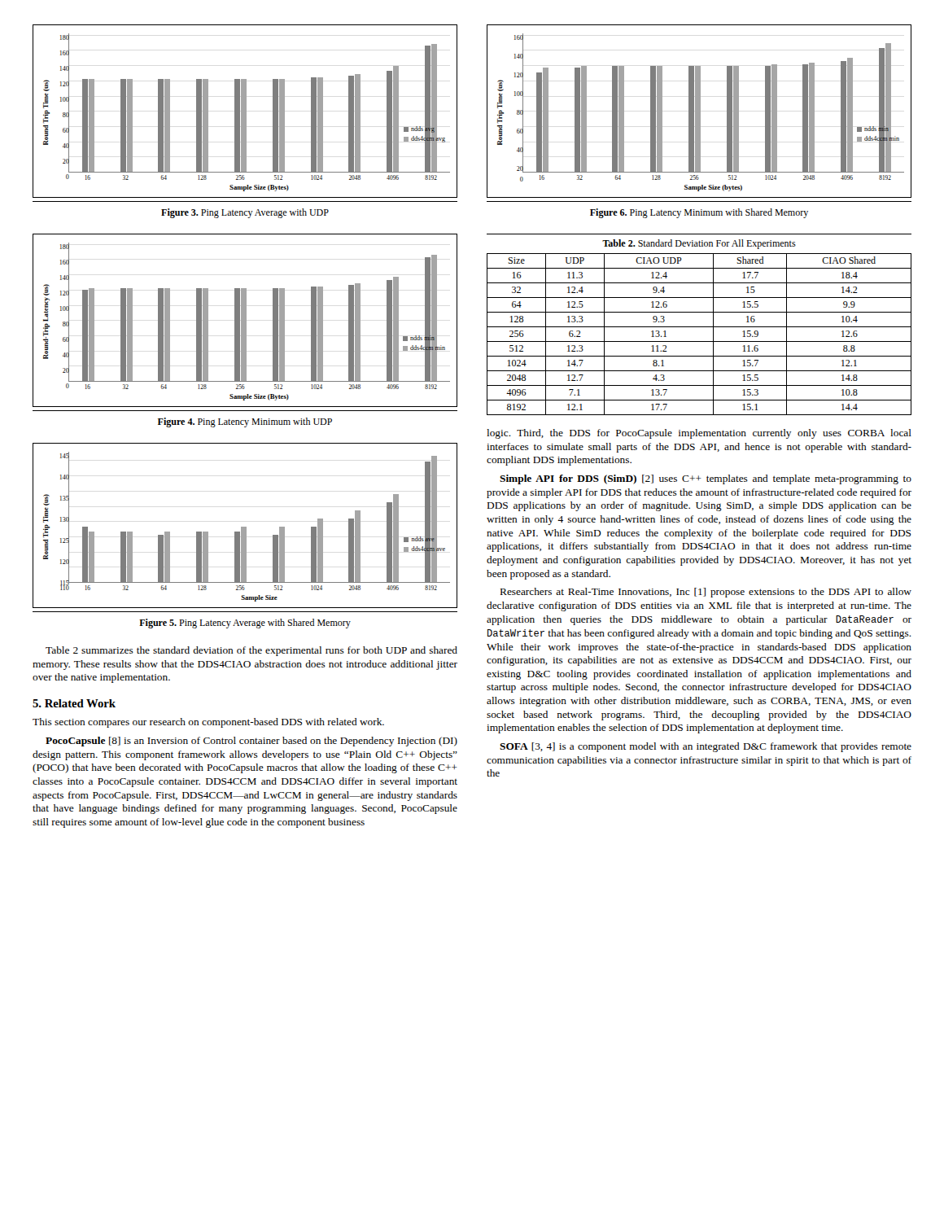Round Trip Time (us)
180
160
140
120
100
80
60
40
20
0
ndds avg
dds4ccm avg
1632641282565121024204840968192
Sample Size (Bytes)
Figure 3. Ping Latency Average with UDP
Round-Trip Latency (us)
180
160
140
120
100
80
60
40
20
0
ndds min
dds4ccm min
1632641282565121024204840968192
Sample Size (Bytes)
Figure 4. Ping Latency Minimum with UDP
Round Trip Time (us)
145
140
135
130
125
120
115
110
ndds ave
dds4ccm ave
1632641282565121024204840968192
Sample Size
Figure 5. Ping Latency Average with Shared Memory
Table 2 summarizes the standard deviation of the experimental runs for both UDP and shared memory. These results show that the DDS4CIAO abstraction does not introduce additional jitter over the native implementation.
5. Related Work
This section compares our research on component-based DDS with related work.
PocoCapsule [8] is an Inversion of Control container based on the Dependency Injection (DI) design pattern. This component framework allows developers to use “Plain Old C++ Objects” (POCO) that have been decorated with PocoCapsule macros that allow the loading of these C++ classes into a PocoCapsule container. DDS4CCM and DDS4CIAO differ in several important aspects from PocoCapsule. First, DDS4CCM—and LwCCM in general—are industry standards that have language bindings defined for many programming languages. Second, PocoCapsule still requires some amount of low-level glue code in the component business
Round Trip Time (us)
160
140
120
100
80
60
40
20
0
ndds min
dds4ccm min
1632641282565121024204840968192
Sample Size (bytes)
Figure 6. Ping Latency Minimum with Shared Memory
Table 2. Standard Deviation For All Experiments
| Size | UDP | CIAO UDP | Shared | CIAO Shared |
| --- | --- | --- | --- | --- |
| 16 | 11.3 | 12.4 | 17.7 | 18.4 |
| 32 | 12.4 | 9.4 | 15 | 14.2 |
| 64 | 12.5 | 12.6 | 15.5 | 9.9 |
| 128 | 13.3 | 9.3 | 16 | 10.4 |
| 256 | 6.2 | 13.1 | 15.9 | 12.6 |
| 512 | 12.3 | 11.2 | 11.6 | 8.8 |
| 1024 | 14.7 | 8.1 | 15.7 | 12.1 |
| 2048 | 12.7 | 4.3 | 15.5 | 14.8 |
| 4096 | 7.1 | 13.7 | 15.3 | 10.8 |
| 8192 | 12.1 | 17.7 | 15.1 | 14.4 |
logic. Third, the DDS for PocoCapsule implementation currently only uses CORBA local interfaces to simulate small parts of the DDS API, and hence is not operable with standard-compliant DDS implementations.
Simple API for DDS (SimD) [2] uses C++ templates and template meta-programming to provide a simpler API for DDS that reduces the amount of infrastructure-related code required for DDS applications by an order of magnitude. Using SimD, a simple DDS application can be written in only 4 source hand-written lines of code, instead of dozens lines of code using the native API. While SimD reduces the complexity of the boilerplate code required for DDS applications, it differs substantially from DDS4CIAO in that it does not address run-time deployment and configuration capabilities provided by DDS4CIAO. Moreover, it has not yet been proposed as a standard.
Researchers at Real-Time Innovations, Inc [1] propose extensions to the DDS API to allow declarative configuration of DDS entities via an XML file that is interpreted at run-time. The application then queries the DDS middleware to obtain a particular DataReader or DataWriter that has been configured already with a domain and topic binding and QoS settings. While their work improves the state-of-the-practice in standards-based DDS application configuration, its capabilities are not as extensive as DDS4CCM and DDS4CIAO. First, our existing D&C tooling provides coordinated installation of application implementations and startup across multiple nodes. Second, the connector infrastructure developed for DDS4CIAO allows integration with other distribution middleware, such as CORBA, TENA, JMS, or even socket based network programs. Third, the decoupling provided by the DDS4CIAO implementation enables the selection of DDS implementation at deployment time.
SOFA [3, 4] is a component model with an integrated D&C framework that provides remote communication capabilities via a connector infrastructure similar in spirit to that which is part of the